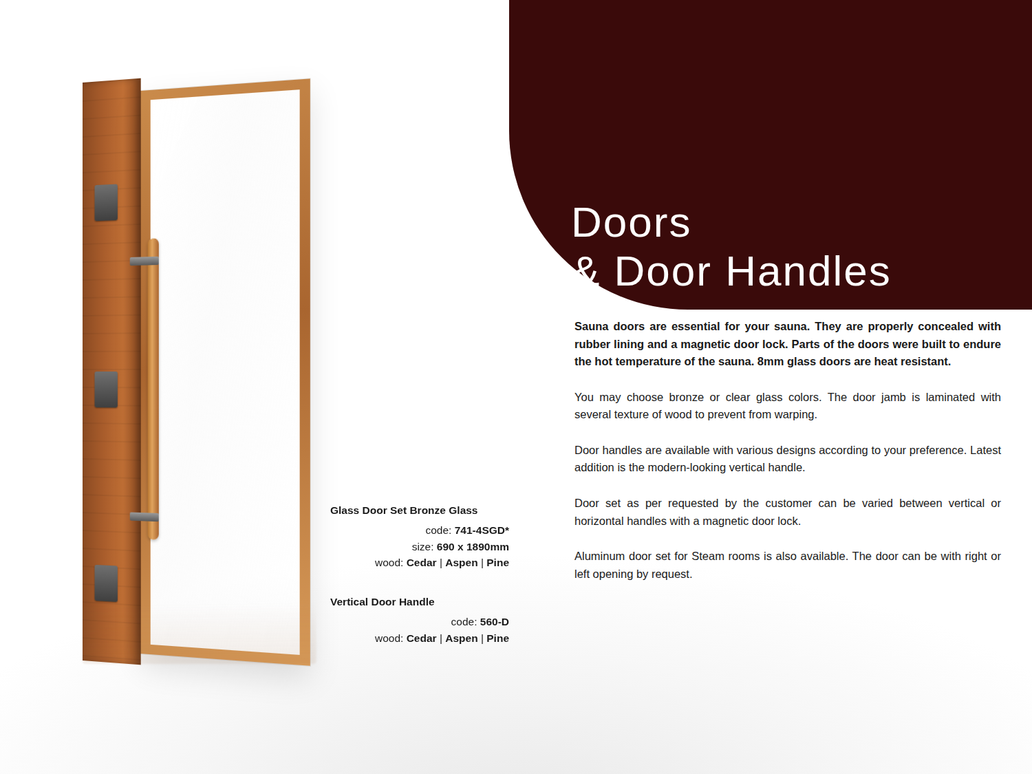Doors& Door Handles
Sauna doors are essential for your sauna. They are properly concealed with rubber lining and a magnetic door lock. Parts of the doors were built to endure the hot temperature of the sauna. 8mm glass doors are heat resistant.
You may choose bronze or clear glass colors. The door jamb is laminated with several texture of wood to prevent from warping.
Door handles are available with various designs according to your preference. Latest addition is the modern-looking vertical handle.
Door set as per requested by the customer can be varied between vertical or horizontal handles with a magnetic door lock.
Aluminum door set for Steam rooms is also available. The door can be with right or left opening by request.
Glass Door Set Bronze Glass
code: 741-4SGD*
size: 690 x 1890mm
wood: Cedar | Aspen | Pine
Vertical Door Handle
code: 560-D
wood: Cedar | Aspen | Pine